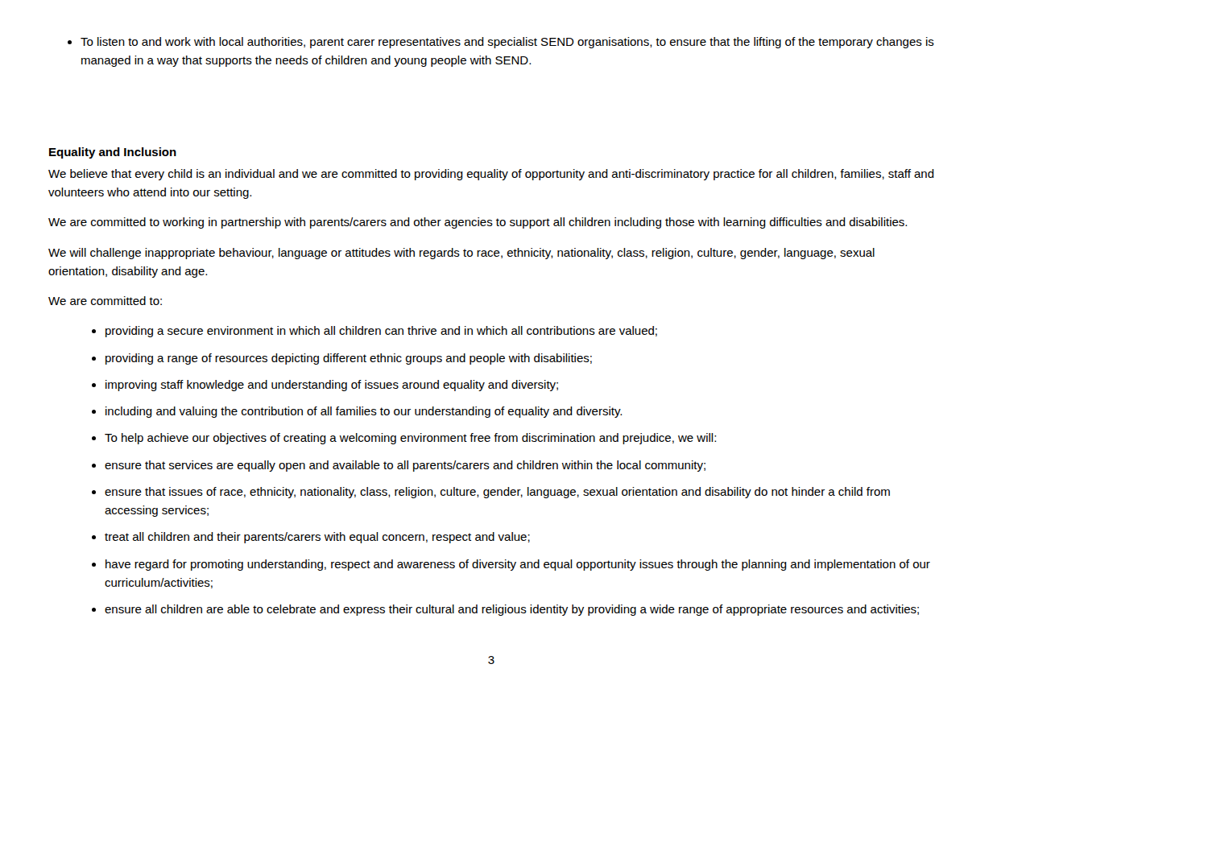To listen to and work with local authorities, parent carer representatives and specialist SEND organisations, to ensure that the lifting of the temporary changes is managed in a way that supports the needs of children and young people with SEND.
Equality and Inclusion
We believe that every child is an individual and we are committed to providing equality of opportunity and anti-discriminatory practice for all children, families, staff and volunteers who attend into our setting.
We are committed to working in partnership with parents/carers and other agencies to support all children including those with learning difficulties and disabilities.
We will challenge inappropriate behaviour, language or attitudes with regards to race, ethnicity, nationality, class, religion, culture, gender, language, sexual orientation, disability and age.
We are committed to:
providing a secure environment in which all children can thrive and in which all contributions are valued;
providing a range of resources depicting different ethnic groups and people with disabilities;
improving staff knowledge and understanding of issues around equality and diversity;
including and valuing the contribution of all families to our understanding of equality and diversity.
To help achieve our objectives of creating a welcoming environment free from discrimination and prejudice, we will:
ensure that services are equally open and available to all parents/carers and children within the local community;
ensure that issues of race, ethnicity, nationality, class, religion, culture, gender, language, sexual orientation and disability do not hinder a child from accessing services;
treat all children and their parents/carers with equal concern, respect and value;
have regard for promoting understanding, respect and awareness of diversity and equal opportunity issues through the planning and implementation of our curriculum/activities;
ensure all children are able to celebrate and express their cultural and religious identity by providing a wide range of appropriate resources and activities;
3